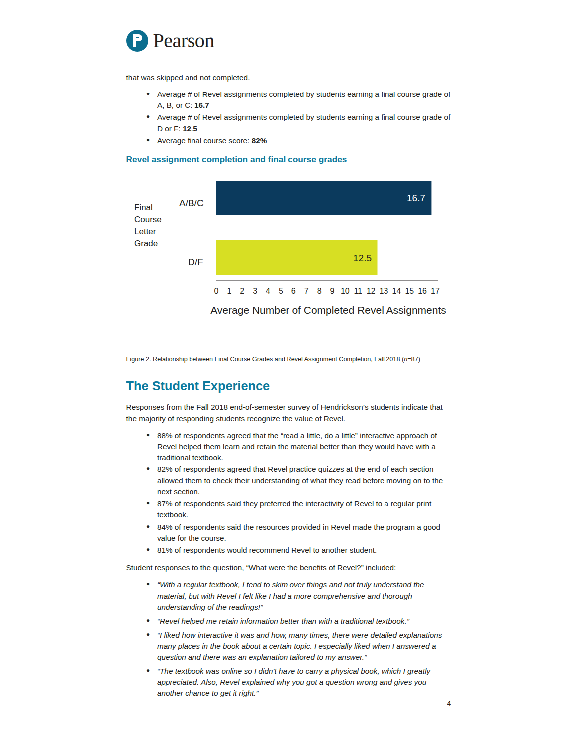Pearson
that was skipped and not completed.
Average # of Revel assignments completed by students earning a final course grade of A, B, or C: 16.7
Average # of Revel assignments completed by students earning a final course grade of D or F: 12.5
Average final course score: 82%
Revel assignment completion and final course grades
Final Course Letter Grade A/B/C D/F 16.7 12.5 0 1 2 3 4 5 6 7 8 9 10 11 12 13 14 15 16 17 Average Number of Completed Revel Assignments
Figure 2. Relationship between Final Course Grades and Revel Assignment Completion, Fall 2018 (n=87)
The Student Experience
Responses from the Fall 2018 end-of-semester survey of Hendrickson’s students indicate that the majority of responding students recognize the value of Revel.
88% of respondents agreed that the “read a little, do a little” interactive approach of Revel helped them learn and retain the material better than they would have with a traditional textbook.
82% of respondents agreed that Revel practice quizzes at the end of each section allowed them to check their understanding of what they read before moving on to the next section.
87% of respondents said they preferred the interactivity of Revel to a regular print textbook.
84% of respondents said the resources provided in Revel made the program a good value for the course.
81% of respondents would recommend Revel to another student.
Student responses to the question, “What were the benefits of Revel?” included:
“With a regular textbook, I tend to skim over things and not truly understand the material, but with Revel I felt like I had a more comprehensive and thorough understanding of the readings!”
“Revel helped me retain information better than with a traditional textbook.”
“I liked how interactive it was and how, many times, there were detailed explanations many places in the book about a certain topic. I especially liked when I answered a question and there was an explanation tailored to my answer.”
“The textbook was online so I didn't have to carry a physical book, which I greatly appreciated. Also, Revel explained why you got a question wrong and gives you another chance to get it right.”
4